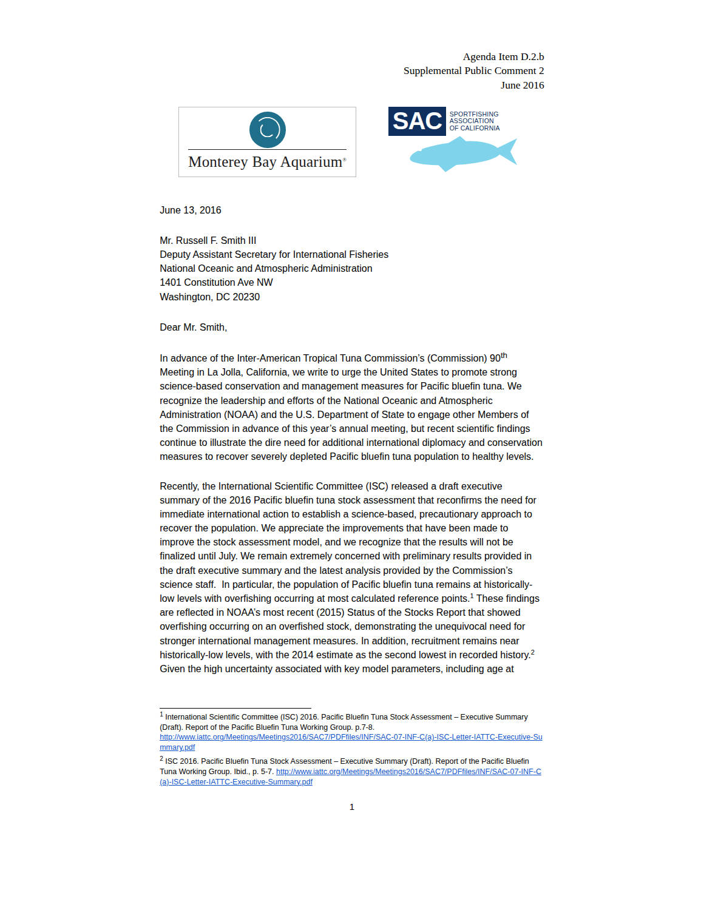Agenda Item D.2.b
Supplemental Public Comment 2
June 2016
Monterey Bay Aquarium®
SAC
SPORTFISHING ASSOCIATION OF CALIFORNIA
June 13, 2016
Mr. Russell F. Smith III
Deputy Assistant Secretary for International Fisheries
National Oceanic and Atmospheric Administration
1401 Constitution Ave NW
Washington, DC 20230
Dear Mr. Smith,
In advance of the Inter-American Tropical Tuna Commission’s (Commission) 90th Meeting in La Jolla, California, we write to urge the United States to promote strong science-based conservation and management measures for Pacific bluefin tuna. We recognize the leadership and efforts of the National Oceanic and Atmospheric Administration (NOAA) and the U.S. Department of State to engage other Members of the Commission in advance of this year’s annual meeting, but recent scientific findings continue to illustrate the dire need for additional international diplomacy and conservation measures to recover severely depleted Pacific bluefin tuna population to healthy levels.
Recently, the International Scientific Committee (ISC) released a draft executive summary of the 2016 Pacific bluefin tuna stock assessment that reconfirms the need for immediate international action to establish a science-based, precautionary approach to recover the population. We appreciate the improvements that have been made to improve the stock assessment model, and we recognize that the results will not be finalized until July. We remain extremely concerned with preliminary results provided in the draft executive summary and the latest analysis provided by the Commission’s science staff. In particular, the population of Pacific bluefin tuna remains at historically-low levels with overfishing occurring at most calculated reference points.1 These findings are reflected in NOAA’s most recent (2015) Status of the Stocks Report that showed overfishing occurring on an overfished stock, demonstrating the unequivocal need for stronger international management measures. In addition, recruitment remains near historically-low levels, with the 2014 estimate as the second lowest in recorded history.2 Given the high uncertainty associated with key model parameters, including age at
1 International Scientific Committee (ISC) 2016. Pacific Bluefin Tuna Stock Assessment – Executive Summary (Draft). Report of the Pacific Bluefin Tuna Working Group. p.7-8.
http://www.iattc.org/Meetings/Meetings2016/SAC7/PDFfiles/INF/SAC-07-INF-C(a)-ISC-Letter-IATTC-Executive-Summary.pdf
2 ISC 2016. Pacific Bluefin Tuna Stock Assessment – Executive Summary (Draft). Report of the Pacific Bluefin Tuna Working Group. Ibid., p. 5-7. http://www.iattc.org/Meetings/Meetings2016/SAC7/PDFfiles/INF/SAC-07-INF-C(a)-ISC-Letter-IATTC-Executive-Summary.pdf
1